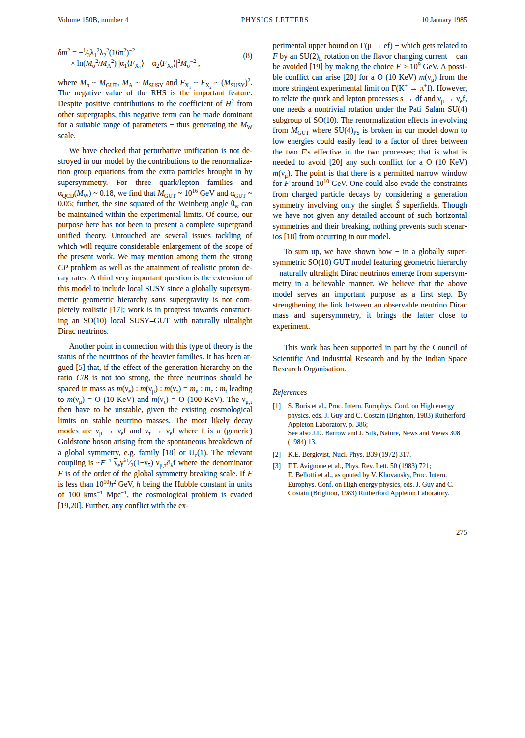Volume 150B, number 4 PHYSICS LETTERS 10 January 1985
δm2 = −1⁄3λ12λ22(16π2)−2 × ln(Mσ2/MA2) |α1⟨FX1⟩ − α2⟨FX2⟩|2Mσ−2 ,(8)
where Mσ ~ MGUT, MA ~ MSUSY and FX1 ~ FX2 ~ (MSUSY)2. The negative value of the RHS is the important feature. Despite positive contributions to the coefficient of H2 from other supergraphs, this negative term can be made dominant for a suitable range of parameters − thus generating the MW scale.
We have checked that perturbative unification is not destroyed in our model by the contributions to the renormalization group equations from the extra particles brought in by supersymmetry. For three quark/lepton families and αQCD(MW) ~ 0.18, we find that MGUT ~ 1016 GeV and αGUT ~ 0.05; further, the sine squared of the Weinberg angle θw can be maintained within the experimental limits. Of course, our purpose here has not been to present a complete supergrand unified theory. Untouched are several issues tackling of which will require considerable enlargement of the scope of the present work. We may mention among them the strong CP problem as well as the attainment of realistic proton decay rates. A third very important question is the extension of this model to include local SUSY since a globally supersymmetric geometric hierarchy sans supergravity is not completely realistic [17]; work is in progress towards constructing an SO(10) local SUSY–GUT with naturally ultralight Dirac neutrinos.
Another point in connection with this type of theory is the status of the neutrinos of the heavier families. It has been argued [5] that, if the effect of the generation hierarchy on the ratio C/B is not too strong, the three neutrinos should be spaced in mass as m(νe) : m(νμ) : m(ντ) = mu : mc : mt leading to m(νμ) = O (10 KeV) and m(ντ) = O (100 KeV). The νμ,τ then have to be unstable, given the existing cosmological limits on stable neutrino masses. The most likely decay modes are νμ → νef and ντ → νef where f is a (generic) Goldstone boson arising from the spontaneous breakdown of a global symmetry, e.g. family [18] or Uc(1). The relevant coupling is ~F−1 νeγλ1⁄2(1−γ5) νμ,τ∂λf where the denominator F is of the order of the global symmetry breaking scale. If F is less than 1010h2 GeV, h being the Hubble constant in units of 100 kms−1 Mpc−1, the cosmological problem is evaded [19,20]. Further, any conflict with the ex-
perimental upper bound on Γ(μ → ef) − which gets related to F by an SU(2)L rotation on the flavor changing current − can be avoided [19] by making the choice F > 109 GeV. A possible conflict can arise [20] for a O (10 KeV) m(νμ) from the more stringent experimental limit on Γ(K+ → π+f). However, to relate the quark and lepton processes s → df and νμ → νef, one needs a nontrivial rotation under the Pati–Salam SU(4) subgroup of SO(10). The renormalization effects in evolving from MGUT where SU(4)PS is broken in our model down to low energies could easily lead to a factor of three between the two F's effective in the two processes; that is what is needed to avoid [20] any such conflict for a O (10 KeV) m(νμ). The point is that there is a permitted narrow window for F around 1010 GeV. One could also evade the constraints from charged particle decays by considering a generation symmetry involving only the singlet Ŝ superfields. Though we have not given any detailed account of such horizontal symmetries and their breaking, nothing prevents such scenarios [18] from occurring in our model.
To sum up, we have shown how − in a globally supersymmetric SO(10) GUT model featuring geometric hierarchy − naturally ultralight Dirac neutrinos emerge from supersymmetry in a believable manner. We believe that the above model serves an important purpose as a first step. By strengthening the link between an observable neutrino Dirac mass and supersymmetry, it brings the latter close to experiment.
This work has been supported in part by the Council of Scientific And Industrial Research and by the Indian Space Research Organisation.
References
[1] S. Boris et al., Proc. Intern. Europhys. Conf. on High energy physics, eds. J. Guy and C. Costain (Brighton, 1983) Rutherford Appleton Laboratory, p. 386;
See also J.D. Barrow and J. Silk, Nature, News and Views 308 (1984) 13.
[2] K.E. Bergkvist, Nucl. Phys. B39 (1972) 317.
[3] F.T. Avignone et al., Phys. Rev. Lett. 50 (1983) 721;
E. Bellotti et al., as quoted by V. Khovansky, Proc. Intern. Europhys. Conf. on High energy physics, eds. J. Guy and C. Costain (Brighton, 1983) Rutherford Appleton Laboratory.
275